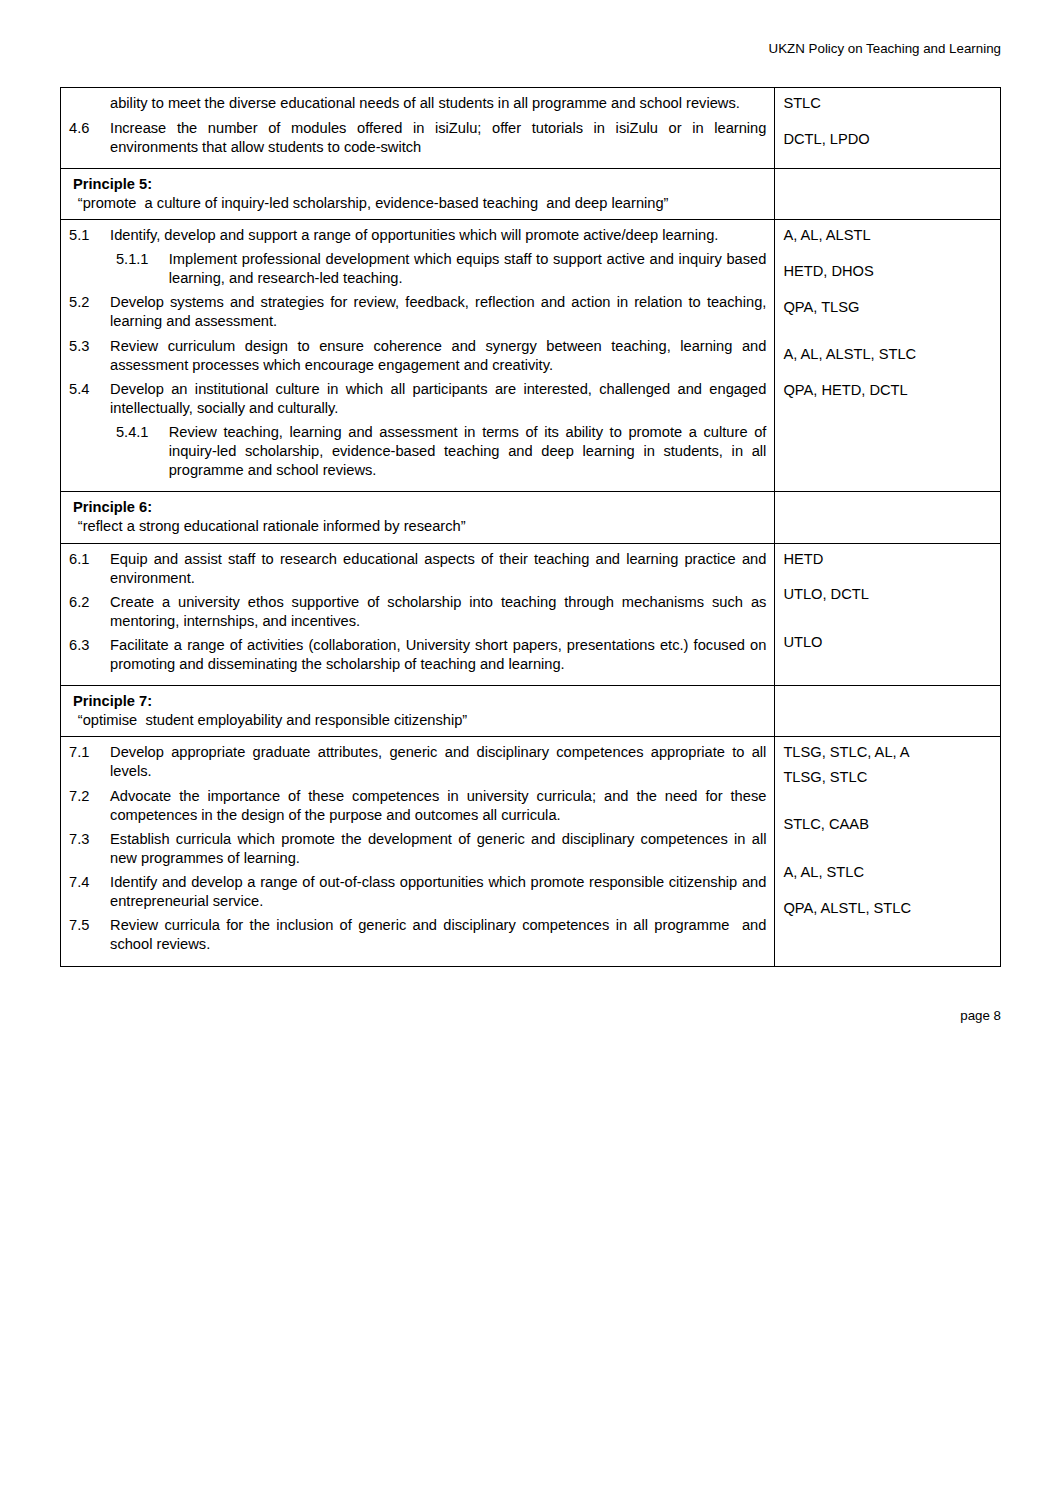UKZN Policy on Teaching and Learning
| ability to meet the diverse educational needs of all students in all programme and school reviews. 4.6 Increase the number of modules offered in isiZulu; offer tutorials in isiZulu or in learning environments that allow students to code-switch | STLC DCTL, LPDO |
| Principle 5: “promote a culture of inquiry-led scholarship, evidence-based teaching and deep learning” | |
| 5.1 Identify, develop and support a range of opportunities which will promote active/deep learning. 5.1.1 Implement professional development which equips staff to support active and inquiry based learning, and research-led teaching. 5.2 Develop systems and strategies for review, feedback, reflection and action in relation to teaching, learning and assessment. 5.3 Review curriculum design to ensure coherence and synergy between teaching, learning and assessment processes which encourage engagement and creativity. 5.4 Develop an institutional culture in which all participants are interested, challenged and engaged intellectually, socially and culturally. 5.4.1 Review teaching, learning and assessment in terms of its ability to promote a culture of inquiry-led scholarship, evidence-based teaching and deep learning in students, in all programme and school reviews. | A, AL, ALSTL HETD, DHOS QPA, TLSG A, AL, ALSTL, STLC QPA, HETD, DCTL |
| Principle 6: “reflect a strong educational rationale informed by research” | |
| 6.1 Equip and assist staff to research educational aspects of their teaching and learning practice and environment. 6.2 Create a university ethos supportive of scholarship into teaching through mechanisms such as mentoring, internships, and incentives. 6.3 Facilitate a range of activities (collaboration, University short papers, presentations etc.) focused on promoting and disseminating the scholarship of teaching and learning. | HETD UTLO, DCTL UTLO |
| Principle 7: “optimise student employability and responsible citizenship” | |
| 7.1 Develop appropriate graduate attributes, generic and disciplinary competences appropriate to all levels. 7.2 Advocate the importance of these competences in university curricula; and the need for these competences in the design of the purpose and outcomes all curricula. 7.3 Establish curricula which promote the development of generic and disciplinary competences in all new programmes of learning. 7.4 Identify and develop a range of out-of-class opportunities which promote responsible citizenship and entrepreneurial service. 7.5 Review curricula for the inclusion of generic and disciplinary competences in all programme and school reviews. | TLSG, STLC, AL, A TLSG, STLC STLC, CAAB A, AL, STLC QPA, ALSTL, STLC |
page 8